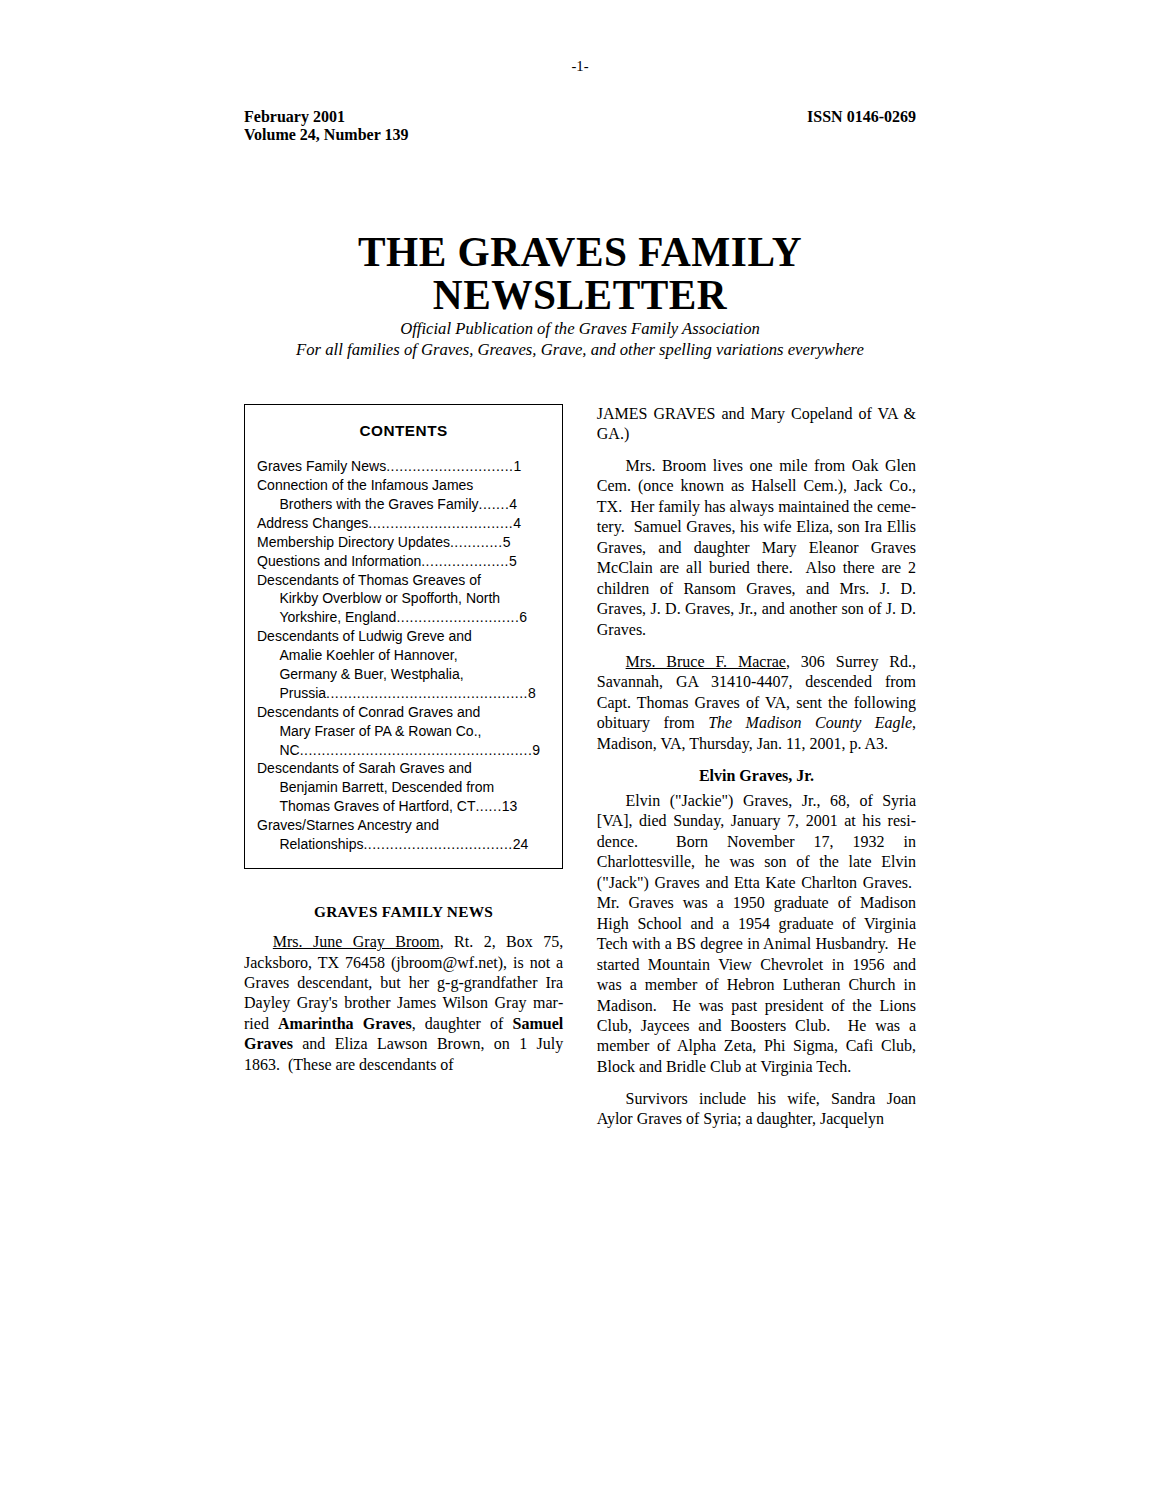-1-
February 2001
Volume 24, Number 139
ISSN 0146-0269
THE GRAVES FAMILY NEWSLETTER
Official Publication of the Graves Family Association
For all families of Graves, Greaves, Grave, and other spelling variations everywhere
CONTENTS
Graves Family News............................. 1
Connection of the Infamous James
Brothers with the Graves Family....... 4
Address Changes................................. 4
Membership Directory Updates............ 5
Questions and Information.................... 5
Descendants of Thomas Greaves of
Kirkby Overblow or Spofforth, North Yorkshire, England............................ 6
Descendants of Ludwig Greve and
Amalie Koehler of Hannover, Germany & Buer, Westphalia, Prussia.............................................. 8
Descendants of Conrad Graves and
Mary Fraser of PA & Rowan Co., NC..................................................... 9
Descendants of Sarah Graves and
Benjamin Barrett, Descended from Thomas Graves of Hartford, CT...... 13
Graves/Starnes Ancestry and
Relationships.................................. 24
GRAVES FAMILY NEWS
Mrs. June Gray Broom, Rt. 2, Box 75, Jacksboro, TX 76458 (jbroom@wf.net), is not a Graves descendant, but her g-g-grandfather Ira Dayley Gray's brother James Wilson Gray married Amarintha Graves, daughter of Samuel Graves and Eliza Lawson Brown, on 1 July 1863. (These are descendants of
JAMES GRAVES and Mary Copeland of VA & GA.)
Mrs. Broom lives one mile from Oak Glen Cem. (once known as Halsell Cem.), Jack Co., TX. Her family has always maintained the cemetery. Samuel Graves, his wife Eliza, son Ira Ellis Graves, and daughter Mary Eleanor Graves McClain are all buried there. Also there are 2 children of Ransom Graves, and Mrs. J. D. Graves, J. D. Graves, Jr., and another son of J. D. Graves.
Mrs. Bruce F. Macrae, 306 Surrey Rd., Savannah, GA 31410-4407, descended from Capt. Thomas Graves of VA, sent the following obituary from The Madison County Eagle, Madison, VA, Thursday, Jan. 11, 2001, p. A3.
Elvin Graves, Jr.
Elvin ("Jackie") Graves, Jr., 68, of Syria [VA], died Sunday, January 7, 2001 at his residence. Born November 17, 1932 in Charlottesville, he was son of the late Elvin ("Jack") Graves and Etta Kate Charlton Graves. Mr. Graves was a 1950 graduate of Madison High School and a 1954 graduate of Virginia Tech with a BS degree in Animal Husbandry. He started Mountain View Chevrolet in 1956 and was a member of Hebron Lutheran Church in Madison. He was past president of the Lions Club, Jaycees and Boosters Club. He was a member of Alpha Zeta, Phi Sigma, Cafi Club, Block and Bridle Club at Virginia Tech.
Survivors include his wife, Sandra Joan Aylor Graves of Syria; a daughter, Jacquelyn